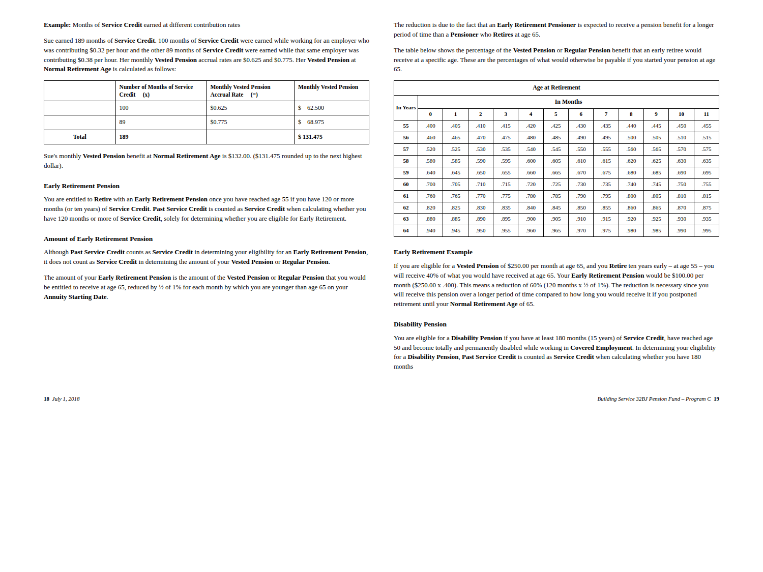Example: Months of Service Credit earned at different contribution rates
Sue earned 189 months of Service Credit. 100 months of Service Credit were earned while working for an employer who was contributing $0.32 per hour and the other 89 months of Service Credit were earned while that same employer was contributing $0.38 per hour. Her monthly Vested Pension accrual rates are $0.625 and $0.775. Her Vested Pension at Normal Retirement Age is calculated as follows:
| | Number of Months of Service Credit (x) | Monthly Vested Pension Accrual Rate (=) | Monthly Vested Pension |
| --- | --- | --- | --- |
| | 100 | $0.625 | $ 62.500 |
| | 89 | $0.775 | $ 68.975 |
| Total | 189 | | $ 131.475 |
Sue's monthly Vested Pension benefit at Normal Retirement Age is $132.00. ($131.475 rounded up to the next highest dollar).
Early Retirement Pension
You are entitled to Retire with an Early Retirement Pension once you have reached age 55 if you have 120 or more months (or ten years) of Service Credit. Past Service Credit is counted as Service Credit when calculating whether you have 120 months or more of Service Credit, solely for determining whether you are eligible for Early Retirement.
Amount of Early Retirement Pension
Although Past Service Credit counts as Service Credit in determining your eligibility for an Early Retirement Pension, it does not count as Service Credit in determining the amount of your Vested Pension or Regular Pension.
The amount of your Early Retirement Pension is the amount of the Vested Pension or Regular Pension that you would be entitled to receive at age 65, reduced by ½ of 1% for each month by which you are younger than age 65 on your Annuity Starting Date.
18 July 1, 2018
The reduction is due to the fact that an Early Retirement Pensioner is expected to receive a pension benefit for a longer period of time than a Pensioner who Retires at age 65.
The table below shows the percentage of the Vested Pension or Regular Pension benefit that an early retiree would receive at a specific age. These are the percentages of what would otherwise be payable if you started your pension at age 65.
| Age at Retirement |
| --- |
| In Years | In Months |
| 0 | 1 | 2 | 3 | 4 | 5 | 6 | 7 | 8 | 9 | 10 | 11 |
| 55 | .400 | .405 | .410 | .415 | .420 | .425 | .430 | .435 | .440 | .445 | .450 | .455 |
| 56 | .460 | .465 | .470 | .475 | .480 | .485 | .490 | .495 | .500 | .505 | .510 | .515 |
| 57 | .520 | .525 | .530 | .535 | .540 | .545 | .550 | .555 | .560 | .565 | .570 | .575 |
| 58 | .580 | .585 | .590 | .595 | .600 | .605 | .610 | .615 | .620 | .625 | .630 | .635 |
| 59 | .640 | .645 | .650 | .655 | .660 | .665 | .670 | .675 | .680 | .685 | .690 | .695 |
| 60 | .700 | .705 | .710 | .715 | .720 | .725 | .730 | .735 | .740 | .745 | .750 | .755 |
| 61 | .760 | .765 | .770 | .775 | .780 | .785 | .790 | .795 | .800 | .805 | .810 | .815 |
| 62 | .820 | .825 | .830 | .835 | .840 | .845 | .850 | .855 | .860 | .865 | .870 | .875 |
| 63 | .880 | .885 | .890 | .895 | .900 | .905 | .910 | .915 | .920 | .925 | .930 | .935 |
| 64 | .940 | .945 | .950 | .955 | .960 | .965 | .970 | .975 | .980 | .985 | .990 | .995 |
Early Retirement Example
If you are eligible for a Vested Pension of $250.00 per month at age 65, and you Retire ten years early – at age 55 – you will receive 40% of what you would have received at age 65. Your Early Retirement Pension would be $100.00 per month ($250.00 x .400). This means a reduction of 60% (120 months x ½ of 1%). The reduction is necessary since you will receive this pension over a longer period of time compared to how long you would receive it if you postponed retirement until your Normal Retirement Age of 65.
Disability Pension
You are eligible for a Disability Pension if you have at least 180 months (15 years) of Service Credit, have reached age 50 and become totally and permanently disabled while working in Covered Employment. In determining your eligibility for a Disability Pension, Past Service Credit is counted as Service Credit when calculating whether you have 180 months
Building Service 32BJ Pension Fund – Program C 19